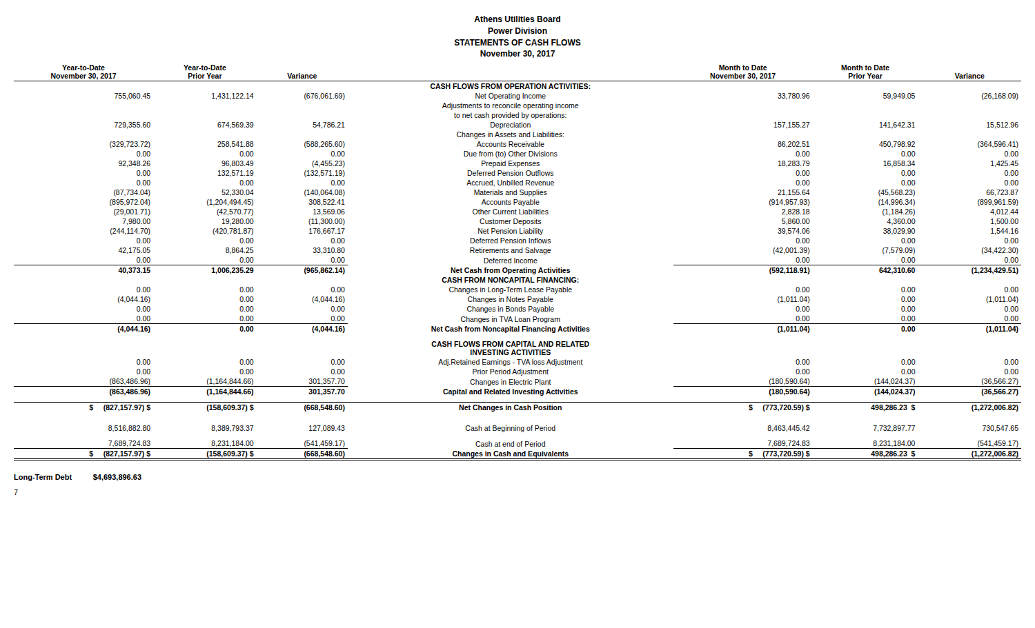Athens Utilities Board
Power Division
STATEMENTS OF CASH FLOWS
November 30, 2017
| Year-to-Date November 30, 2017 | Year-to-Date Prior Year | Variance | | Month to Date November 30, 2017 | Month to Date Prior Year | Variance |
| --- | --- | --- | --- | --- | --- | --- |
| | CASH FLOWS FROM OPERATION ACTIVITIES: | |
| 755,060.45 | 1,431,122.14 | (676,061.69) | Net Operating Income | 33,780.96 | 59,949.05 | (26,168.09) |
| | Adjustments to reconcile operating income | |
| | to net cash provided by operations: | |
| 729,355.60 | 674,569.39 | 54,786.21 | Depreciation | 157,155.27 | 141,642.31 | 15,512.96 |
| | Changes in Assets and Liabilities: | |
| (329,723.72) | 258,541.88 | (588,265.60) | Accounts Receivable | 86,202.51 | 450,798.92 | (364,596.41) |
| 0.00 | 0.00 | 0.00 | Due from (to) Other Divisions | 0.00 | 0.00 | 0.00 |
| 92,348.26 | 96,803.49 | (4,455.23) | Prepaid Expenses | 18,283.79 | 16,858.34 | 1,425.45 |
| 0.00 | 132,571.19 | (132,571.19) | Deferred Pension Outflows | 0.00 | 0.00 | 0.00 |
| 0.00 | 0.00 | 0.00 | Accrued, Unbilled Revenue | 0.00 | 0.00 | 0.00 |
| (87,734.04) | 52,330.04 | (140,064.08) | Materials and Supplies | 21,155.64 | (45,568.23) | 66,723.87 |
| (895,972.04) | (1,204,494.45) | 308,522.41 | Accounts Payable | (914,957.93) | (14,996.34) | (899,961.59) |
| (29,001.71) | (42,570.77) | 13,569.06 | Other Current Liabilities | 2,828.18 | (1,184.26) | 4,012.44 |
| 7,980.00 | 19,280.00 | (11,300.00) | Customer Deposits | 5,860.00 | 4,360.00 | 1,500.00 |
| (244,114.70) | (420,781.87) | 176,667.17 | Net Pension Liability | 39,574.06 | 38,029.90 | 1,544.16 |
| 0.00 | 0.00 | 0.00 | Deferred Pension Inflows | 0.00 | 0.00 | 0.00 |
| 42,175.05 | 8,864.25 | 33,310.80 | Retirements and Salvage | (42,001.39) | (7,579.09) | (34,422.30) |
| 0.00 | 0.00 | 0.00 | Deferred Income | 0.00 | 0.00 | 0.00 |
| 40,373.15 | 1,006,235.29 | (965,862.14) | Net Cash from Operating Activities | (592,118.91) | 642,310.60 | (1,234,429.51) |
| | CASH FROM NONCAPITAL FINANCING: | |
| 0.00 | 0.00 | 0.00 | Changes in Long-Term Lease Payable | 0.00 | 0.00 | 0.00 |
| (4,044.16) | 0.00 | (4,044.16) | Changes in Notes Payable | (1,011.04) | 0.00 | (1,011.04) |
| 0.00 | 0.00 | 0.00 | Changes in Bonds Payable | 0.00 | 0.00 | 0.00 |
| 0.00 | 0.00 | 0.00 | Changes in TVA Loan Program | 0.00 | 0.00 | 0.00 |
| (4,044.16) | 0.00 | (4,044.16) | Net Cash from Noncapital Financing Activities | (1,011.04) | 0.00 | (1,011.04) |
| | CASH FLOWS FROM CAPITAL AND RELATED INVESTING ACTIVITIES | |
| 0.00 | 0.00 | 0.00 | Adj.Retained Earnings - TVA loss Adjustment | 0.00 | 0.00 | 0.00 |
| 0.00 | 0.00 | 0.00 | Prior Period Adjustment | 0.00 | 0.00 | 0.00 |
| (863,486.96) | (1,164,844.66) | 301,357.70 | Changes in Electric Plant | (180,590.64) | (144,024.37) | (36,566.27) |
| (863,486.96) | (1,164,844.66) | 301,357.70 | Capital and Related Investing Activities | (180,590.64) | (144,024.37) | (36,566.27) |
| $ (827,157.97) $ | (158,609.37) $ | (668,548.60) | Net Changes in Cash Position | $ (773,720.59) $ | 498,286.23 $ | (1,272,006.82) |
| 8,516,882.80 | 8,389,793.37 | 127,089.43 | Cash at Beginning of Period | 8,463,445.42 | 7,732,897.77 | 730,547.65 |
| 7,689,724.83 | 8,231,184.00 | (541,459.17) | Cash at end of Period | 7,689,724.83 | 8,231,184.00 | (541,459.17) |
| $ (827,157.97) $ | (158,609.37) $ | (668,548.60) | Changes in Cash and Equivalents | $ (773,720.59) $ | 498,286.23 $ | (1,272,006.82) |
Long-Term Debt $4,693,896.63
7